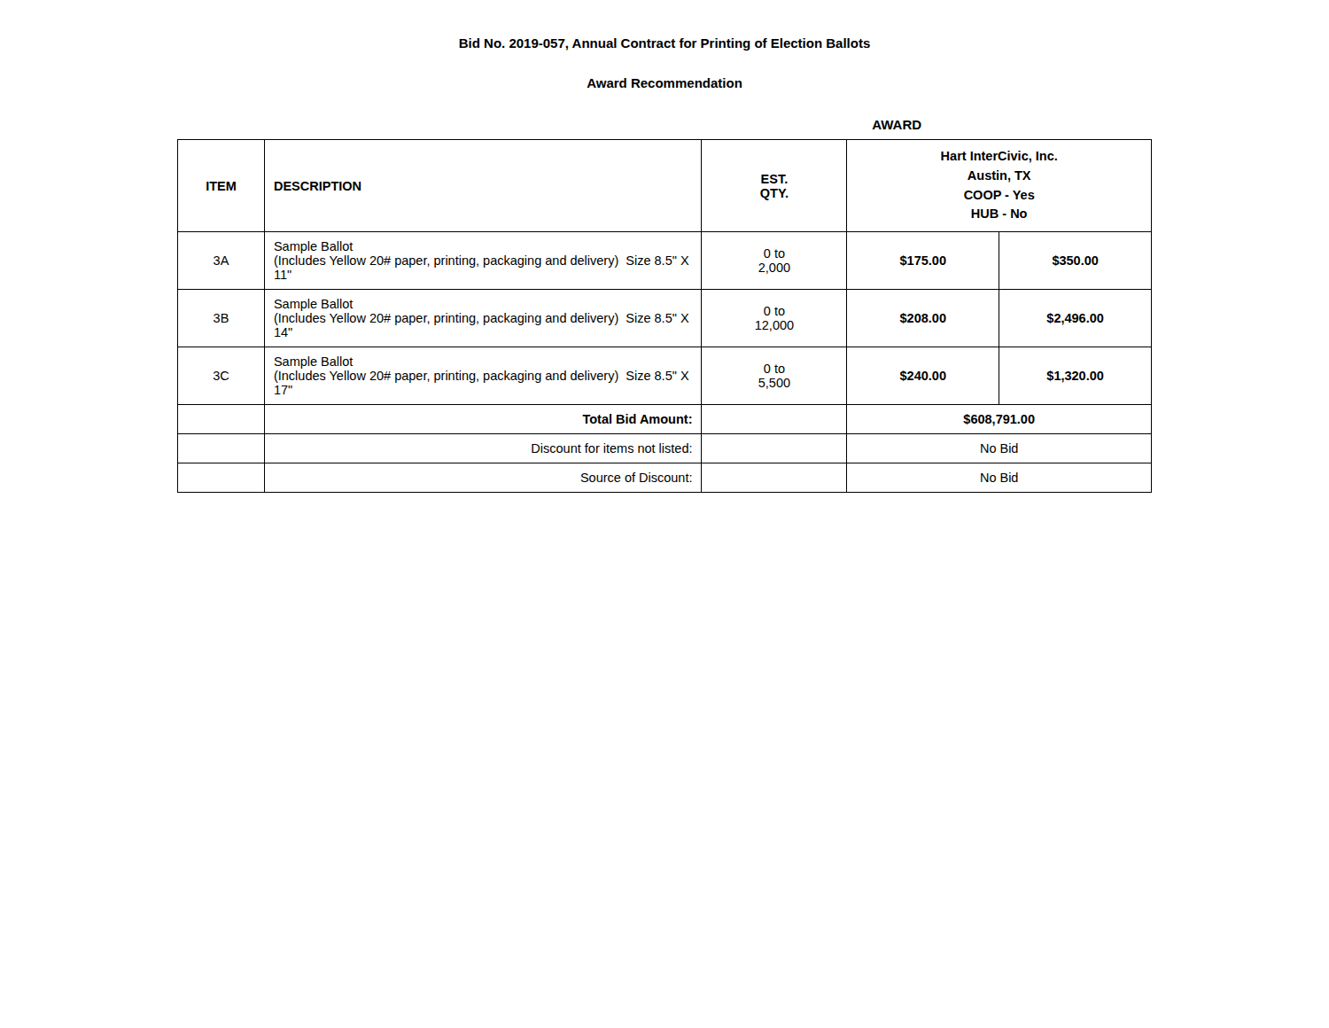Bid No. 2019-057, Annual Contract for Printing of Election Ballots
Award Recommendation
AWARD
| ITEM | DESCRIPTION | EST. QTY. | Hart InterCivic, Inc. Austin, TX COOP - Yes HUB - No |
| --- | --- | --- | --- |
| 3A | Sample Ballot (Includes Yellow 20# paper, printing, packaging and delivery) Size 8.5" X 11" | 0 to 2,000 | $175.00 | $350.00 |
| 3B | Sample Ballot (Includes Yellow 20# paper, printing, packaging and delivery) Size 8.5" X 14" | 0 to 12,000 | $208.00 | $2,496.00 |
| 3C | Sample Ballot (Includes Yellow 20# paper, printing, packaging and delivery) Size 8.5" X 17" | 0 to 5,500 | $240.00 | $1,320.00 |
| | Total Bid Amount: | | $608,791.00 |
| | Discount for items not listed: | | No Bid |
| | Source of Discount: | | No Bid |